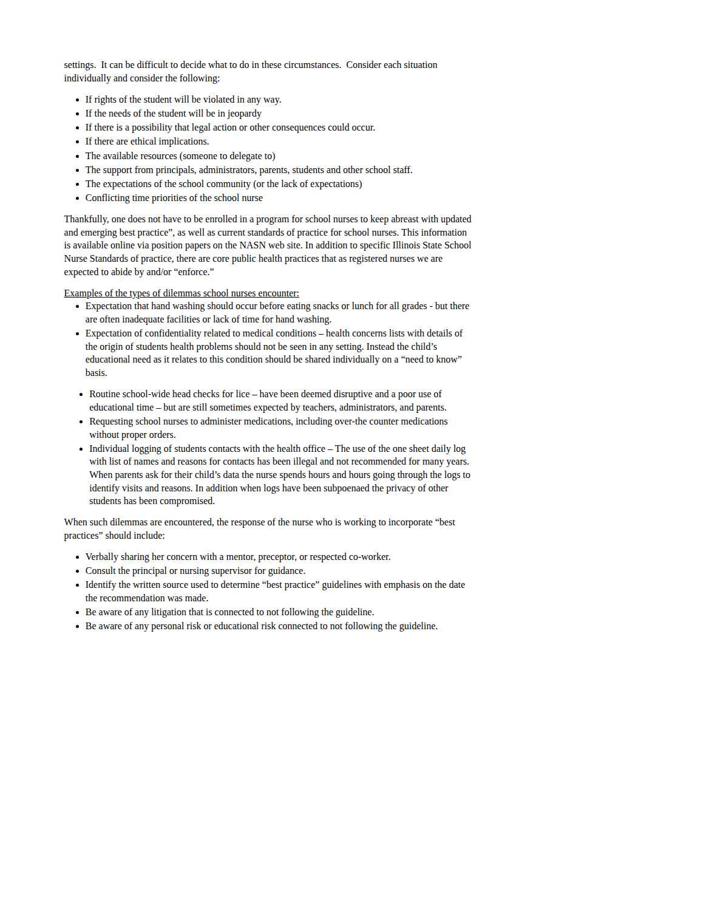settings. It can be difficult to decide what to do in these circumstances. Consider each situation individually and consider the following:
If rights of the student will be violated in any way.
If the needs of the student will be in jeopardy
If there is a possibility that legal action or other consequences could occur.
If there are ethical implications.
The available resources (someone to delegate to)
The support from principals, administrators, parents, students and other school staff.
The expectations of the school community (or the lack of expectations)
Conflicting time priorities of the school nurse
Thankfully, one does not have to be enrolled in a program for school nurses to keep abreast with updated and emerging best practice”, as well as current standards of practice for school nurses. This information is available online via position papers on the NASN web site. In addition to specific Illinois State School Nurse Standards of practice, there are core public health practices that as registered nurses we are expected to abide by and/or “enforce.”
Examples of the types of dilemmas school nurses encounter:
Expectation that hand washing should occur before eating snacks or lunch for all grades - but there are often inadequate facilities or lack of time for hand washing.
Expectation of confidentiality related to medical conditions – health concerns lists with details of the origin of students health problems should not be seen in any setting. Instead the child’s educational need as it relates to this condition should be shared individually on a “need to know” basis.
Routine school-wide head checks for lice – have been deemed disruptive and a poor use of educational time – but are still sometimes expected by teachers, administrators, and parents.
Requesting school nurses to administer medications, including over-the counter medications without proper orders.
Individual logging of students contacts with the health office – The use of the one sheet daily log with list of names and reasons for contacts has been illegal and not recommended for many years. When parents ask for their child’s data the nurse spends hours and hours going through the logs to identify visits and reasons. In addition when logs have been subpoenaed the privacy of other students has been compromised.
When such dilemmas are encountered, the response of the nurse who is working to incorporate “best practices” should include:
Verbally sharing her concern with a mentor, preceptor, or respected co-worker.
Consult the principal or nursing supervisor for guidance.
Identify the written source used to determine “best practice” guidelines with emphasis on the date the recommendation was made.
Be aware of any litigation that is connected to not following the guideline.
Be aware of any personal risk or educational risk connected to not following the guideline.